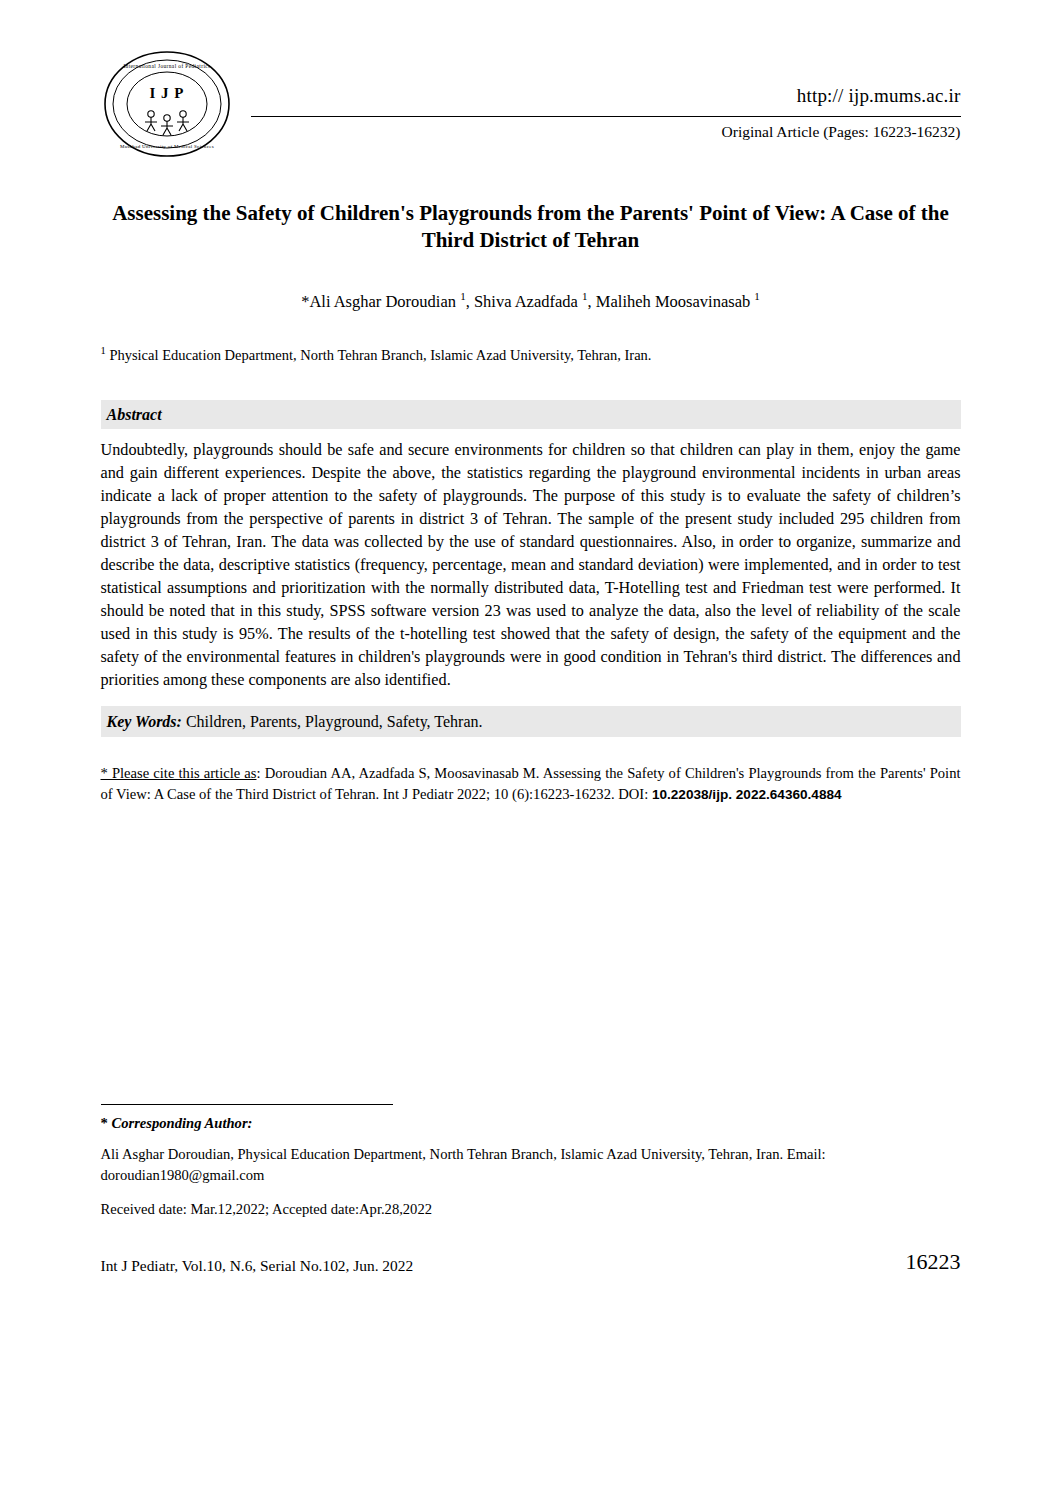I J P International Journal of Pediatrics Mashhad University of Medical Sciences
http:// ijp.mums.ac.ir
Original Article (Pages: 16223-16232)
Assessing the Safety of Children's Playgrounds from the Parents' Point of View: A Case of the Third District of Tehran
*Ali Asghar Doroudian 1, Shiva Azadfada 1, Maliheh Moosavinasab 1
1 Physical Education Department, North Tehran Branch, Islamic Azad University, Tehran, Iran.
Abstract
Undoubtedly, playgrounds should be safe and secure environments for children so that children can play in them, enjoy the game and gain different experiences. Despite the above, the statistics regarding the playground environmental incidents in urban areas indicate a lack of proper attention to the safety of playgrounds. The purpose of this study is to evaluate the safety of children’s playgrounds from the perspective of parents in district 3 of Tehran. The sample of the present study included 295 children from district 3 of Tehran, Iran. The data was collected by the use of standard questionnaires. Also, in order to organize, summarize and describe the data, descriptive statistics (frequency, percentage, mean and standard deviation) were implemented, and in order to test statistical assumptions and prioritization with the normally distributed data, T-Hotelling test and Friedman test were performed. It should be noted that in this study, SPSS software version 23 was used to analyze the data, also the level of reliability of the scale used in this study is 95%. The results of the t-hotelling test showed that the safety of design, the safety of the equipment and the safety of the environmental features in children's playgrounds were in good condition in Tehran's third district. The differences and priorities among these components are also identified.
Key Words: Children, Parents, Playground, Safety, Tehran.
* Please cite this article as: Doroudian AA, Azadfada S, Moosavinasab M. Assessing the Safety of Children's Playgrounds from the Parents' Point of View: A Case of the Third District of Tehran. Int J Pediatr 2022; 10 (6):16223-16232. DOI: 10.22038/ijp. 2022.64360.4884
* Corresponding Author:
Ali Asghar Doroudian, Physical Education Department, North Tehran Branch, Islamic Azad University, Tehran, Iran. Email: doroudian1980@gmail.com
Received date: Mar.12,2022; Accepted date:Apr.28,2022
Int J Pediatr, Vol.10, N.6, Serial No.102, Jun. 2022
16223